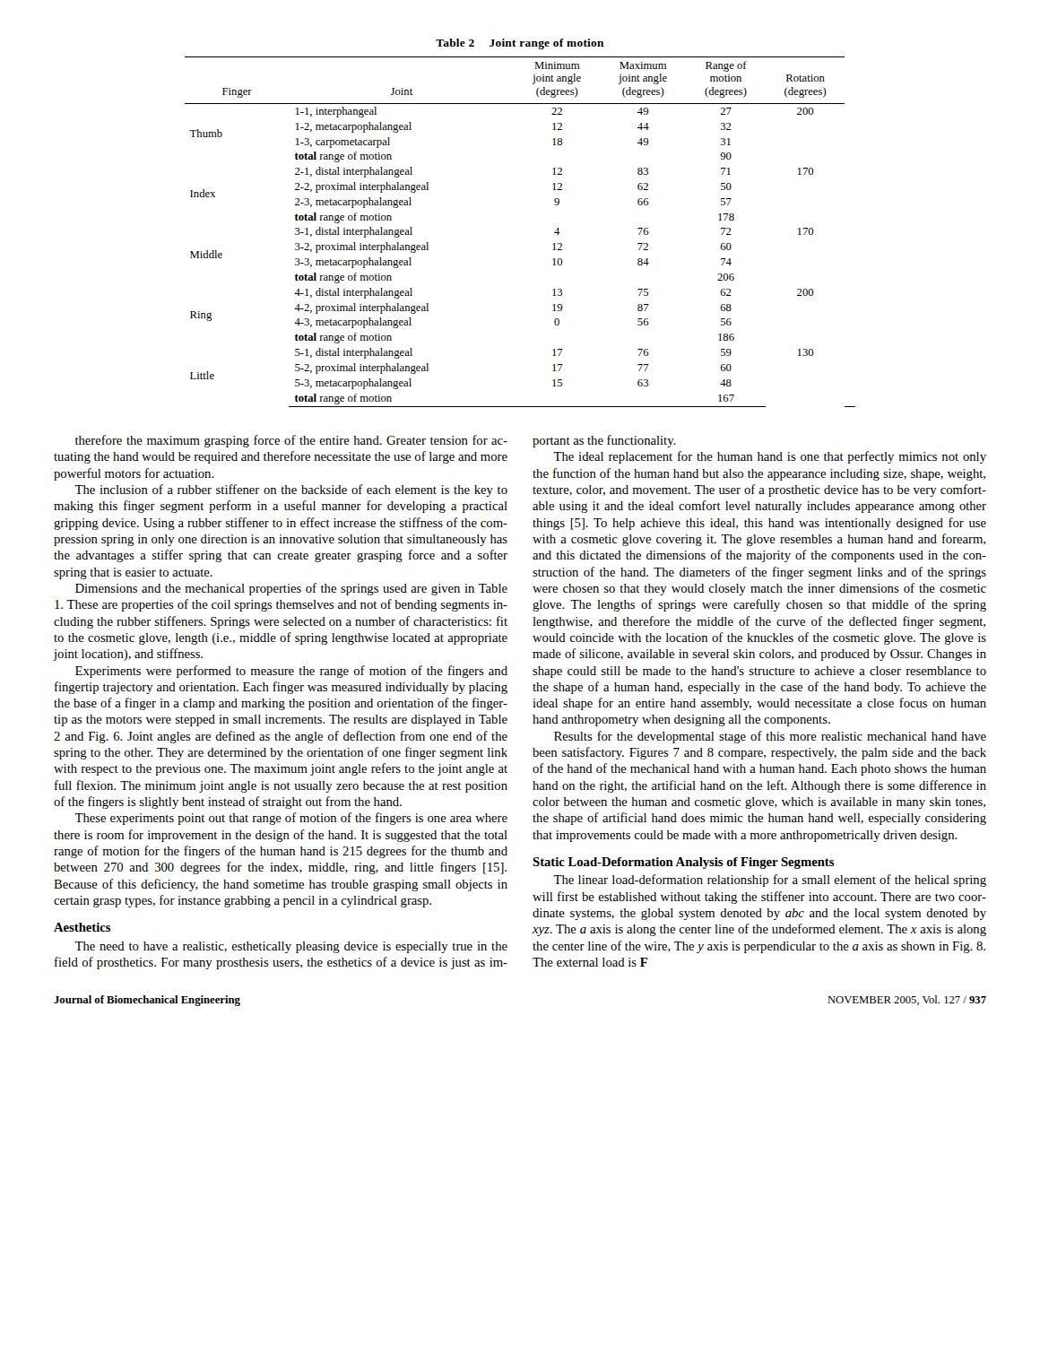Table 2 Joint range of motion
| Finger | Joint | Minimum joint angle (degrees) | Maximum joint angle (degrees) | Range of motion (degrees) | Rotation (degrees) |
| --- | --- | --- | --- | --- | --- |
| Thumb | 1-1, interphangeal | 22 | 49 | 27 | 200 |
| 1-2, metacarpophalangeal | 12 | 44 | 32 |
| 1-3, carpometacarpal | 18 | 49 | 31 |
| total range of motion | | | 90 |
| Index | 2-1, distal interphalangeal | 12 | 83 | 71 | 170 |
| 2-2, proximal interphalangeal | 12 | 62 | 50 |
| 2-3, metacarpophalangeal | 9 | 66 | 57 |
| total range of motion | | | 178 |
| Middle | 3-1, distal interphalangeal | 4 | 76 | 72 | 170 |
| 3-2, proximal interphalangeal | 12 | 72 | 60 |
| 3-3, metacarpophalangeal | 10 | 84 | 74 |
| total range of motion | | | 206 |
| Ring | 4-1, distal interphalangeal | 13 | 75 | 62 | 200 |
| 4-2, proximal interphalangeal | 19 | 87 | 68 |
| 4-3, metacarpophalangeal | 0 | 56 | 56 |
| total range of motion | | | 186 |
| Little | 5-1, distal interphalangeal | 17 | 76 | 59 | 130 |
| 5-2, proximal interphalangeal | 17 | 77 | 60 |
| 5-3, metacarpophalangeal | 15 | 63 | 48 |
| total range of motion | | | 167 | | |
therefore the maximum grasping force of the entire hand. Greater tension for actuating the hand would be required and therefore necessitate the use of large and more powerful motors for actuation.
The inclusion of a rubber stiffener on the backside of each element is the key to making this finger segment perform in a useful manner for developing a practical gripping device. Using a rubber stiffener to in effect increase the stiffness of the compression spring in only one direction is an innovative solution that simultaneously has the advantages a stiffer spring that can create greater grasping force and a softer spring that is easier to actuate.
Dimensions and the mechanical properties of the springs used are given in Table 1. These are properties of the coil springs themselves and not of bending segments including the rubber stiffeners. Springs were selected on a number of characteristics: fit to the cosmetic glove, length (i.e., middle of spring lengthwise located at appropriate joint location), and stiffness.
Experiments were performed to measure the range of motion of the fingers and fingertip trajectory and orientation. Each finger was measured individually by placing the base of a finger in a clamp and marking the position and orientation of the fingertip as the motors were stepped in small increments. The results are displayed in Table 2 and Fig. 6. Joint angles are defined as the angle of deflection from one end of the spring to the other. They are determined by the orientation of one finger segment link with respect to the previous one. The maximum joint angle refers to the joint angle at full flexion. The minimum joint angle is not usually zero because the at rest position of the fingers is slightly bent instead of straight out from the hand.
These experiments point out that range of motion of the fingers is one area where there is room for improvement in the design of the hand. It is suggested that the total range of motion for the fingers of the human hand is 215 degrees for the thumb and between 270 and 300 degrees for the index, middle, ring, and little fingers [15]. Because of this deficiency, the hand sometime has trouble grasping small objects in certain grasp types, for instance grabbing a pencil in a cylindrical grasp.
Aesthetics
The need to have a realistic, esthetically pleasing device is especially true in the field of prosthetics. For many prosthesis users, the esthetics of a device is just as important as the functionality.
The ideal replacement for the human hand is one that perfectly mimics not only the function of the human hand but also the appearance including size, shape, weight, texture, color, and movement. The user of a prosthetic device has to be very comfortable using it and the ideal comfort level naturally includes appearance among other things [5]. To help achieve this ideal, this hand was intentionally designed for use with a cosmetic glove covering it. The glove resembles a human hand and forearm, and this dictated the dimensions of the majority of the components used in the construction of the hand. The diameters of the finger segment links and of the springs were chosen so that they would closely match the inner dimensions of the cosmetic glove. The lengths of springs were carefully chosen so that middle of the spring lengthwise, and therefore the middle of the curve of the deflected finger segment, would coincide with the location of the knuckles of the cosmetic glove. The glove is made of silicone, available in several skin colors, and produced by Ossur. Changes in shape could still be made to the hand's structure to achieve a closer resemblance to the shape of a human hand, especially in the case of the hand body. To achieve the ideal shape for an entire hand assembly, would necessitate a close focus on human hand anthropometry when designing all the components.
Results for the developmental stage of this more realistic mechanical hand have been satisfactory. Figures 7 and 8 compare, respectively, the palm side and the back of the hand of the mechanical hand with a human hand. Each photo shows the human hand on the right, the artificial hand on the left. Although there is some difference in color between the human and cosmetic glove, which is available in many skin tones, the shape of artificial hand does mimic the human hand well, especially considering that improvements could be made with a more anthropometrically driven design.
Static Load-Deformation Analysis of Finger Segments
The linear load-deformation relationship for a small element of the helical spring will first be established without taking the stiffener into account. There are two coordinate systems, the global system denoted by abc and the local system denoted by xyz. The a axis is along the center line of the undeformed element. The x axis is along the center line of the wire, The y axis is perpendicular to the a axis as shown in Fig. 8. The external load is F
Journal of Biomechanical Engineering
NOVEMBER 2005, Vol. 127 / 937